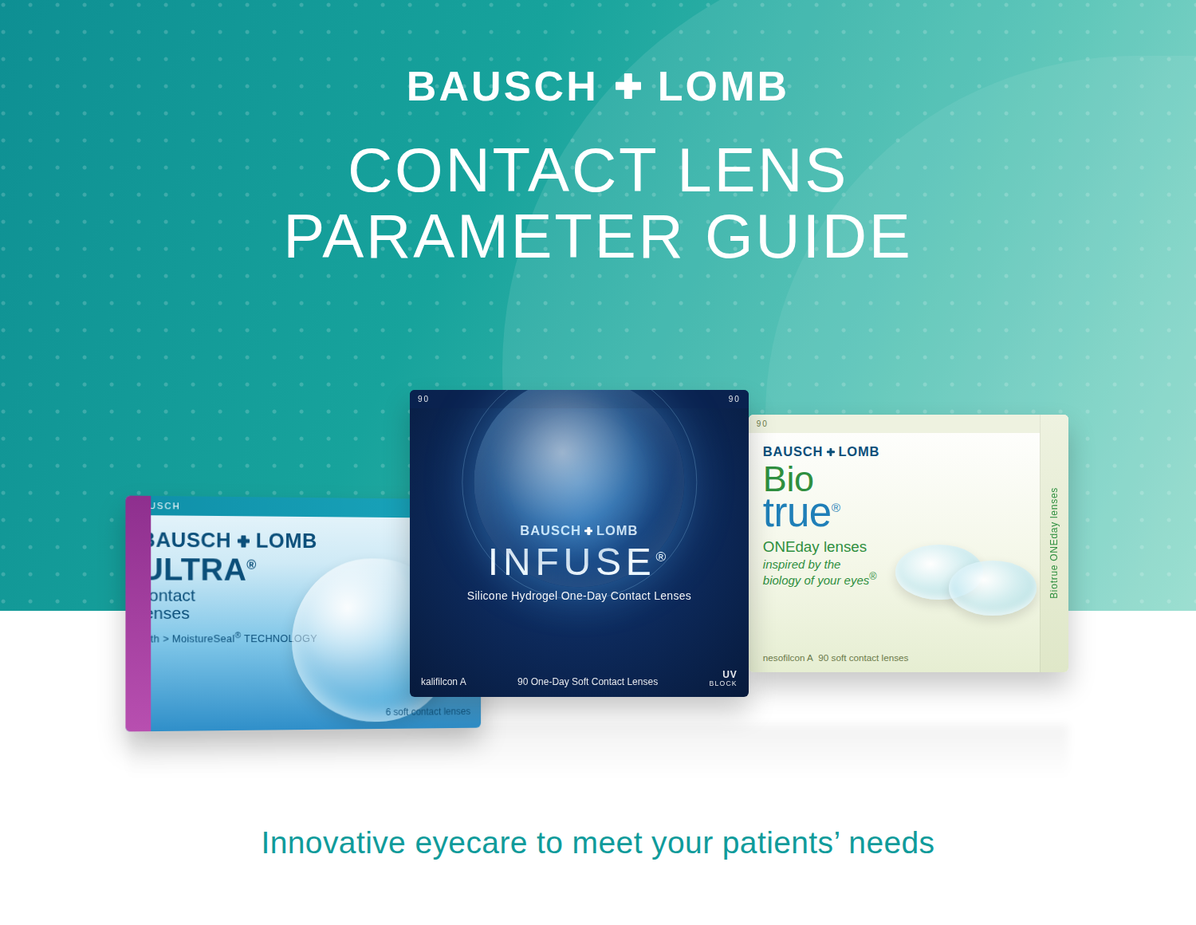Bausch Lomb
Contact Lens Parameter Guide
Bausch Lomb
BAUSCH LOMB
ULTRA®
contact
lenses
with > MoistureSeal® TECHNOLOGY
6 soft contact lenses
9090
BAUSCH LOMB
INFUSE®
Silicone Hydrogel One-Day Contact Lenses
kalifilcon A
90 One-Day Soft Contact Lenses
UVBLOCK
9090
BAUSCH LOMB
Bio
true®
ONEday lenses
inspired by the
biology of your eyes®
nesofilcon A 90 soft contact lenses
Biotrue ONEday lenses
Innovative eyecare to meet your patients’ needs